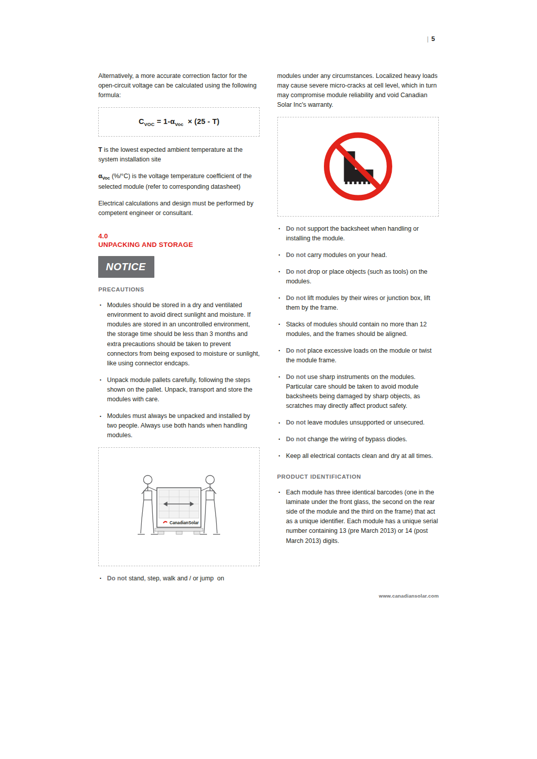| 5
Alternatively, a more accurate correction factor for the open-circuit voltage can be calculated using the following formula:
CVOC = 1-αVoc × (25 - T)
T is the lowest expected ambient temperature at the system installation site
αVoc (%/°C) is the voltage temperature coefficient of the selected module (refer to corresponding datasheet)
Electrical calculations and design must be performed by competent engineer or consultant.
4.0
UNPACKING AND STORAGE
NOTICE
Precautions
Modules should be stored in a dry and ventilated environment to avoid direct sunlight and moisture. If modules are stored in an uncontrolled environment, the storage time should be less than 3 months and extra precautions should be taken to prevent connectors from being exposed to moisture or sunlight, like using connector endcaps.
Unpack module pallets carefully, following the steps shown on the pallet. Unpack, transport and store the modules with care.
Modules must always be unpacked and installed by two people. Always use both hands when handling modules.
CanadianSolar
Do not stand, step, walk and / or jump on
modules under any circumstances. Localized heavy loads may cause severe micro-cracks at cell level, which in turn may compromise module reliability and void Canadian Solar Inc's warranty.
Do not support the backsheet when handling or installing the module.
Do not carry modules on your head.
Do not drop or place objects (such as tools) on the modules.
Do not lift modules by their wires or junction box, lift them by the frame.
Stacks of modules should contain no more than 12 modules, and the frames should be aligned.
Do not place excessive loads on the module or twist the module frame.
Do not use sharp instruments on the modules. Particular care should be taken to avoid module backsheets being damaged by sharp objects, as scratches may directly affect product safety.
Do not leave modules unsupported or unsecured.
Do not change the wiring of bypass diodes.
Keep all electrical contacts clean and dry at all times.
Product Identification
Each module has three identical barcodes (one in the laminate under the front glass, the second on the rear side of the module and the third on the frame) that act as a unique identifier. Each module has a unique serial number containing 13 (pre March 2013) or 14 (post March 2013) digits.
www.canadiansolar.com